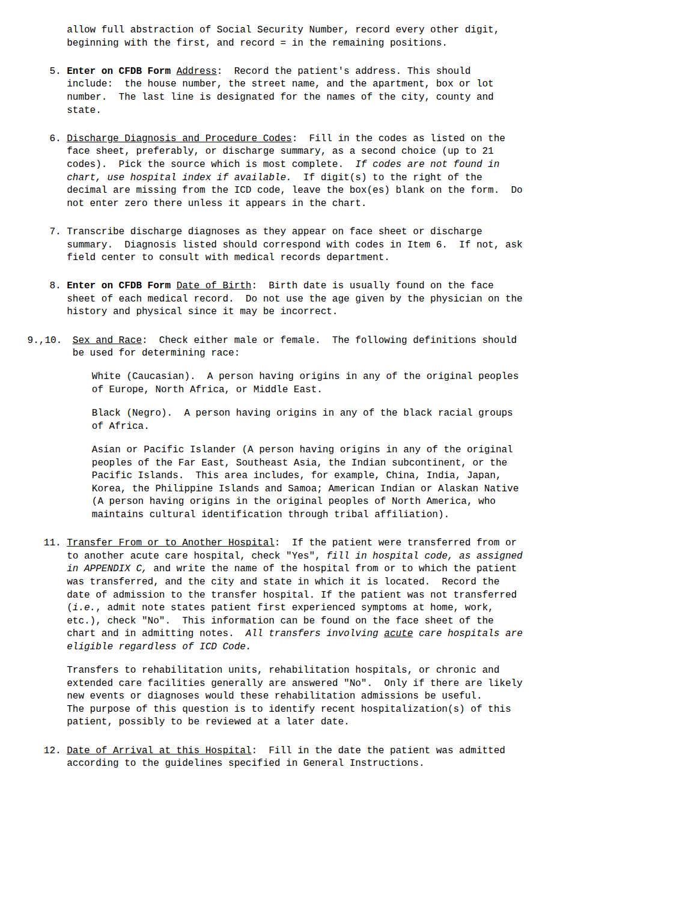allow full abstraction of Social Security Number, record every other digit, beginning with the first, and record = in the remaining positions.
5. Enter on CFDB Form Address: Record the patient's address. This should include: the house number, the street name, and the apartment, box or lot number. The last line is designated for the names of the city, county and state.
6. Discharge Diagnosis and Procedure Codes: Fill in the codes as listed on the face sheet, preferably, or discharge summary, as a second choice (up to 21 codes). Pick the source which is most complete. If codes are not found in chart, use hospital index if available. If digit(s) to the right of the decimal are missing from the ICD code, leave the box(es) blank on the form. Do not enter zero there unless it appears in the chart.
7. Transcribe discharge diagnoses as they appear on face sheet or discharge summary. Diagnosis listed should correspond with codes in Item 6. If not, ask field center to consult with medical records department.
8. Enter on CFDB Form Date of Birth: Birth date is usually found on the face sheet of each medical record. Do not use the age given by the physician on the history and physical since it may be incorrect.
9.,10. Sex and Race: Check either male or female. The following definitions should be used for determining race:
White (Caucasian). A person having origins in any of the original peoples of Europe, North Africa, or Middle East.
Black (Negro). A person having origins in any of the black racial groups of Africa.
Asian or Pacific Islander (A person having origins in any of the original peoples of the Far East, Southeast Asia, the Indian subcontinent, or the Pacific Islands. This area includes, for example, China, India, Japan, Korea, the Philippine Islands and Samoa; American Indian or Alaskan Native (A person having origins in the original peoples of North America, who maintains cultural identification through tribal affiliation).
11.
Transfer From or to Another Hospital: If the patient were transferred from or to another acute care hospital, check "Yes", fill in hospital code, as assigned in APPENDIX C, and write the name of the hospital from or to which the patient was transferred, and the city and state in which it is located. Record the date of admission to the transfer hospital. If the patient was not transferred (i.e., admit note states patient first experienced symptoms at home, work, etc.), check "No". This information can be found on the face sheet of the chart and in admitting notes. All transfers involving acute care hospitals are eligible regardless of ICD Code.
Transfers to rehabilitation units, rehabilitation hospitals, or chronic and extended care facilities generally are answered "No". Only if there are likely new events or diagnoses would these rehabilitation admissions be useful.
The purpose of this question is to identify recent hospitalization(s) of this patient, possibly to be reviewed at a later date.
12. Date of Arrival at this Hospital: Fill in the date the patient was admitted according to the guidelines specified in General Instructions.